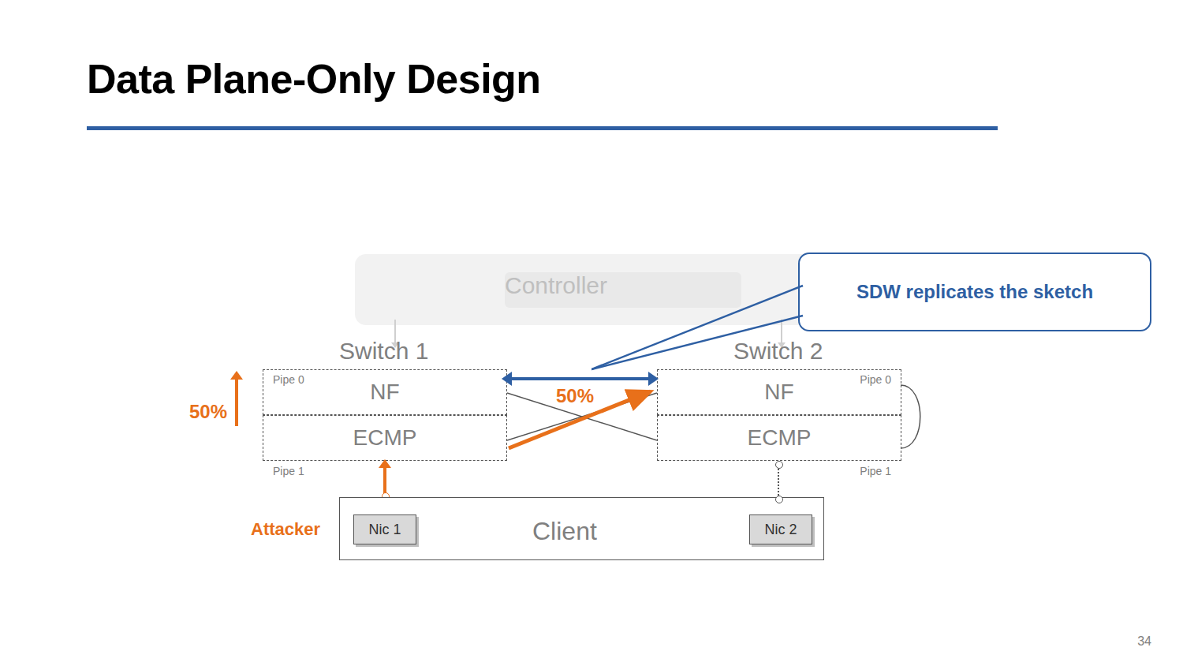Data Plane-Only Design
Controller
Switch 1
Switch 2
Pipe 0
NF
Pipe 1
ECMP
Pipe 0
NF
Pipe 1
ECMP
50%
50%
Client
Nic 1
Nic 2
Attacker
SDW replicates the sketch
34